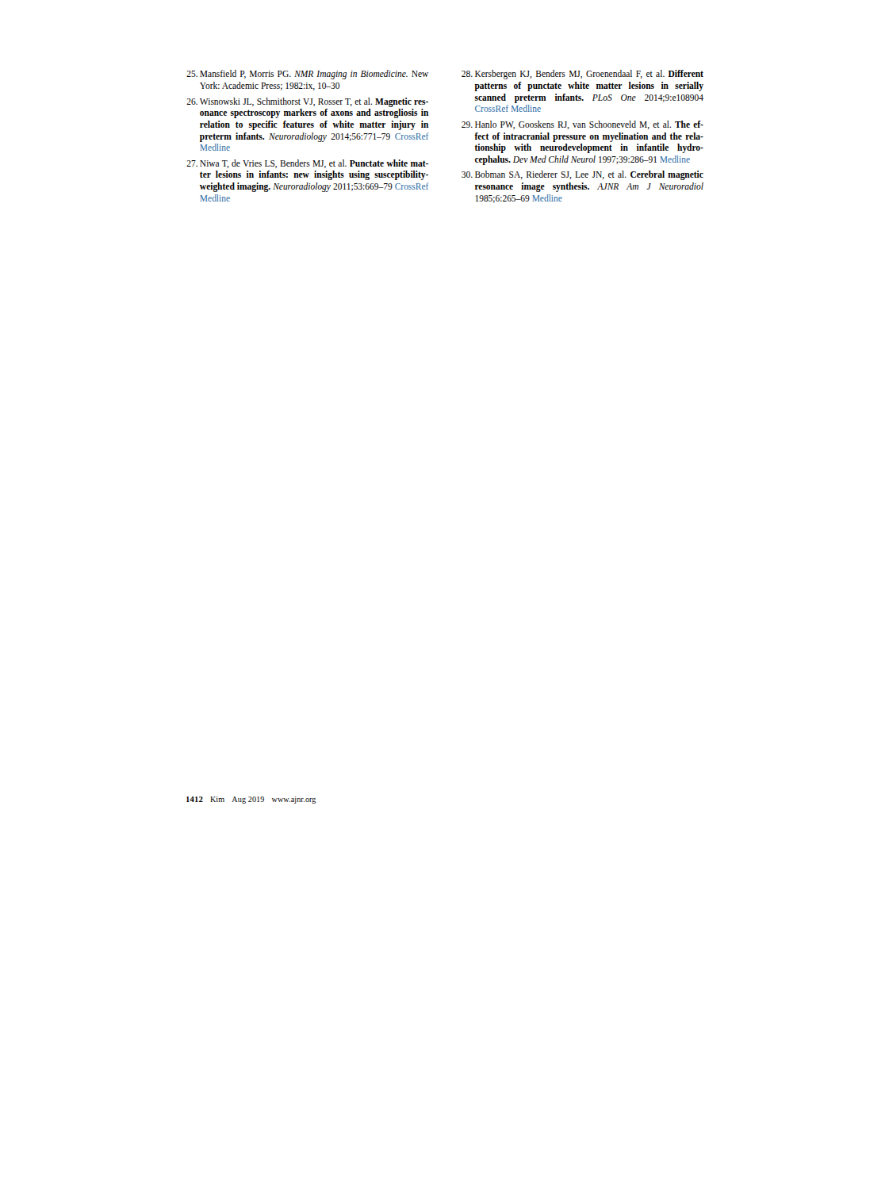25. Mansfield P, Morris PG. NMR Imaging in Biomedicine. New York: Academic Press; 1982:ix, 10–30
26. Wisnowski JL, Schmithorst VJ, Rosser T, et al. Magnetic resonance spectroscopy markers of axons and astrogliosis in relation to specific features of white matter injury in preterm infants. Neuroradiology 2014;56:771–79 CrossRef Medline
27. Niwa T, de Vries LS, Benders MJ, et al. Punctate white matter lesions in infants: new insights using susceptibility-weighted imaging. Neuroradiology 2011;53:669–79 CrossRef Medline
28. Kersbergen KJ, Benders MJ, Groenendaal F, et al. Different patterns of punctate white matter lesions in serially scanned preterm infants. PLoS One 2014;9:e108904 CrossRef Medline
29. Hanlo PW, Gooskens RJ, van Schooneveld M, et al. The effect of intracranial pressure on myelination and the relationship with neurodevelopment in infantile hydrocephalus. Dev Med Child Neurol 1997;39:286–91 Medline
30. Bobman SA, Riederer SJ, Lee JN, et al. Cerebral magnetic resonance image synthesis. AJNR Am J Neuroradiol 1985;6:265–69 Medline
1412 Kim Aug 2019 www.ajnr.org